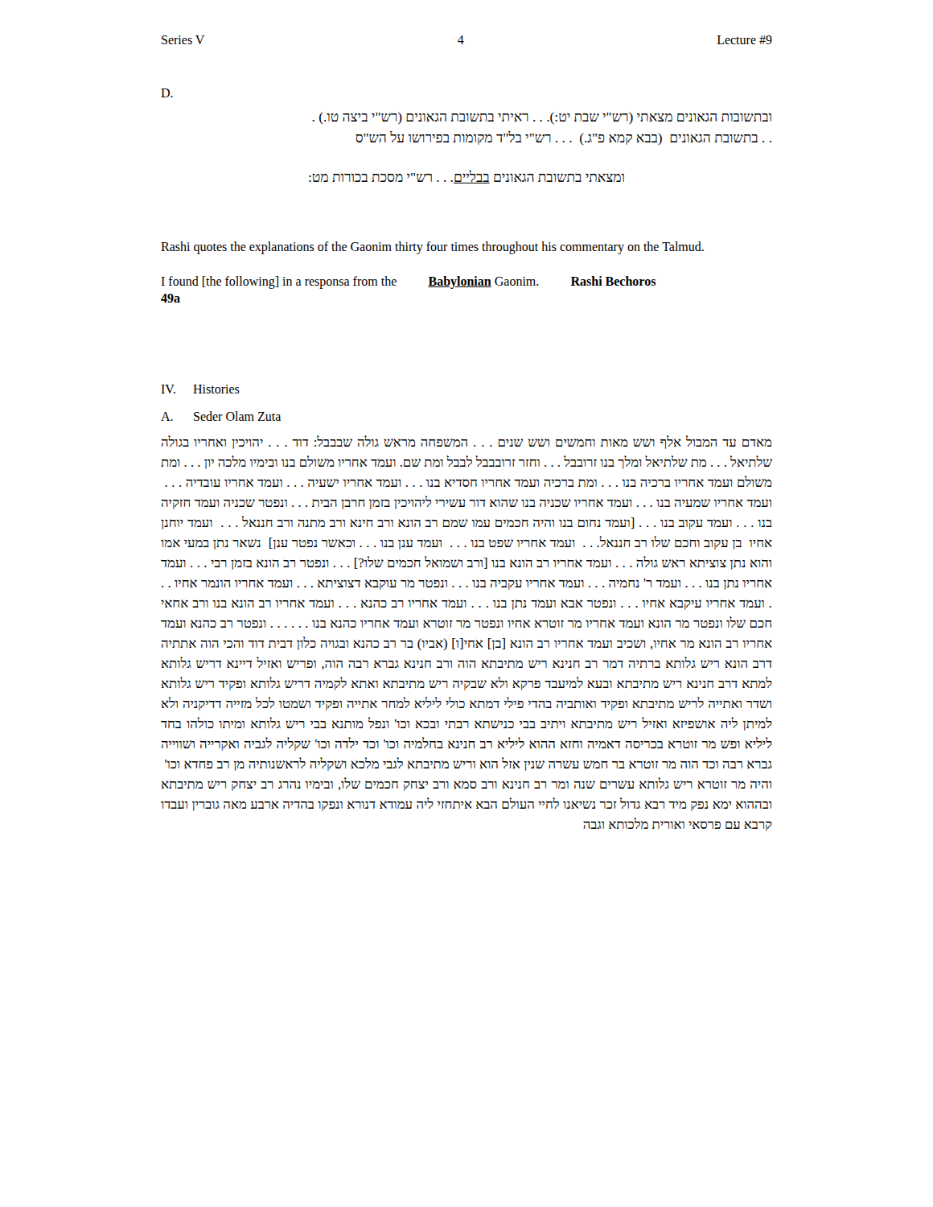Series V
4
Lecture #9
D.
ובתשובות הגאונים מצאתי (רש"י שבת יט:). . . ראיתי בתשובת הגאונים (רש"י ביצה טו.) .
. . בתשובת הגאונים (בבא קמא פ"ג.) . . . רש"י בל"ד מקומות בפירושו על הש"ס
ומצאתי בתשובת הגאונים בבליים. . . רש"י מסכת בכורות מט:
Rashi quotes the explanations of the Gaonim thirty four times throughout his commentary on the Talmud.
I found [the following] in a responsa from the Babylonian Gaonim. Rashi Bechoros
49a
IV. Histories
A. Seder Olam Zuta
מאדם עד המבול אלף ושש מאות וחמשים ושש שנים . . . המשפחה מראש גולה שבבבל: דוד . . . יהויכין ואחריו בגולה שלתיאל . . . מת שלתיאל ומלך בנו זרובבל . . . וחזר זרובבבל לבבל ומת שם. ועמד אחריו משולם בנו ובימיו מלכה יון . . . ומת משולם ועמד אחריו ברכיה בנו . . . ומת ברכיה ועמד אחריו חסדיא בנו . . . ועמד אחריו ישעיה . . . ועמד אחריו עובדיה . . . ועמד אחריו שמעיה בנו . . . ועמד אחריו שכניה בנו שהוא דור עשירי ליהויכין בזמן חרבן הבית . . . ונפטר שכניה ועמד חזקיה בנו . . . ועמד עקוב בנו . . . [ועמד נחום בנו והיה חכמים עמו שמם רב הונא ורב חינא ורב מתנה ורב חננאל . . . ועמד יוחנן אחיו בן עקוב וחכם שלו רב חננאל. . . ועמד אחריו שפט בנו . . . ועמד ענן בנו . . . וכאשר נפטר ענן] נשאר נתן במעי אמו והוא נתן צוציתא ראש גולה . . . ועמד אחריו רב הונא בנו [ורב ושמואל חכמים שלו?] . . . ונפטר רב הונא בזמן רבי . . . ועמד אחריו נתן בנו . . . ועמד ר' נחמיה . . . ועמד אחריו עקביה בנו . . . ונפטר מר עוקבא דצוציתא . . . ועמד אחריו הונמר אחיו . . . ועמד אחריו עיקבא אחיו . . . ונפטר אבא ועמד נתן בנו . . . ועמד אחריו רב כהנא . . . ועמד אחריו רב הונא בנו ורב אחאי חכם שלו ונפטר מר הונא ועמד אחריו מר זוטרא אחיו ונפטר מר זוטרא ועמד אחריו כהנא בנו . . . . . . ונפטר רב כהנא ועמד אחריו רב הונא מר אחיו, ושכיב ועמד אחריו רב הונא [בן] אחי[ו] (אביו) בר רב כהנא ובגויה כלון דבית דוד והכי הוה אתתיה דרב הונא ריש גלותא ברתיה דמר רב חנינא ריש מתיבתא הוה ורב חנינא גברא רבה הוה, ופריש ואזיל דיינא דריש גלותא למתא דרב חנינא ריש מתיבתא ובעא למיעבד פרקא ולא שבקיה ריש מתיבתא ואתא לקמיה דריש גלותא ופקיד ריש גלותא ושדר ואתייה לריש מתיבתא ופקיד ואותביה בהדי פילי דמתא כולי ליליא למחר אתייה ופקיד ושמטו לכל מזייה דדיקניה ולא למיתן ליה אושפיזא ואזיל ריש מתיבתא ויתיב בבי כנישתא רבתי ובכא וכו' ונפל מותנא בבי ריש גלותא ומיתו כולהו בחד ליליא ופש מר זוטרא בכריסה דאמיה וחזא ההוא ליליא רב חנינא בחלמיה וכו' וכד ילדה וכו' שקליה לגביה ואקרייה ושווייה גברא רבה וכד הוה מר זוטרא בר חמש עשרה שנין אזל הוא וריש מתיבתא לגבי מלכא ושקליה לראשנותיה מן רב פחדא וכו' והיה מר זוטרא ריש גלותא עשרים שנה ומר רב חנינא ורב סמא ורב יצחק חכמים שלו, ובימיו נהרג רב יצחק ריש מתיבתא ובההוא ימא נפק מיד רבא גדול זכר נשיאנו לחיי העולם הבא איתחזי ליה עמודא דנורא ונפקו בהדיה ארבע מאה גוברין ועבדו קרבא עם פרסאי ואורית מלכותא וגבה